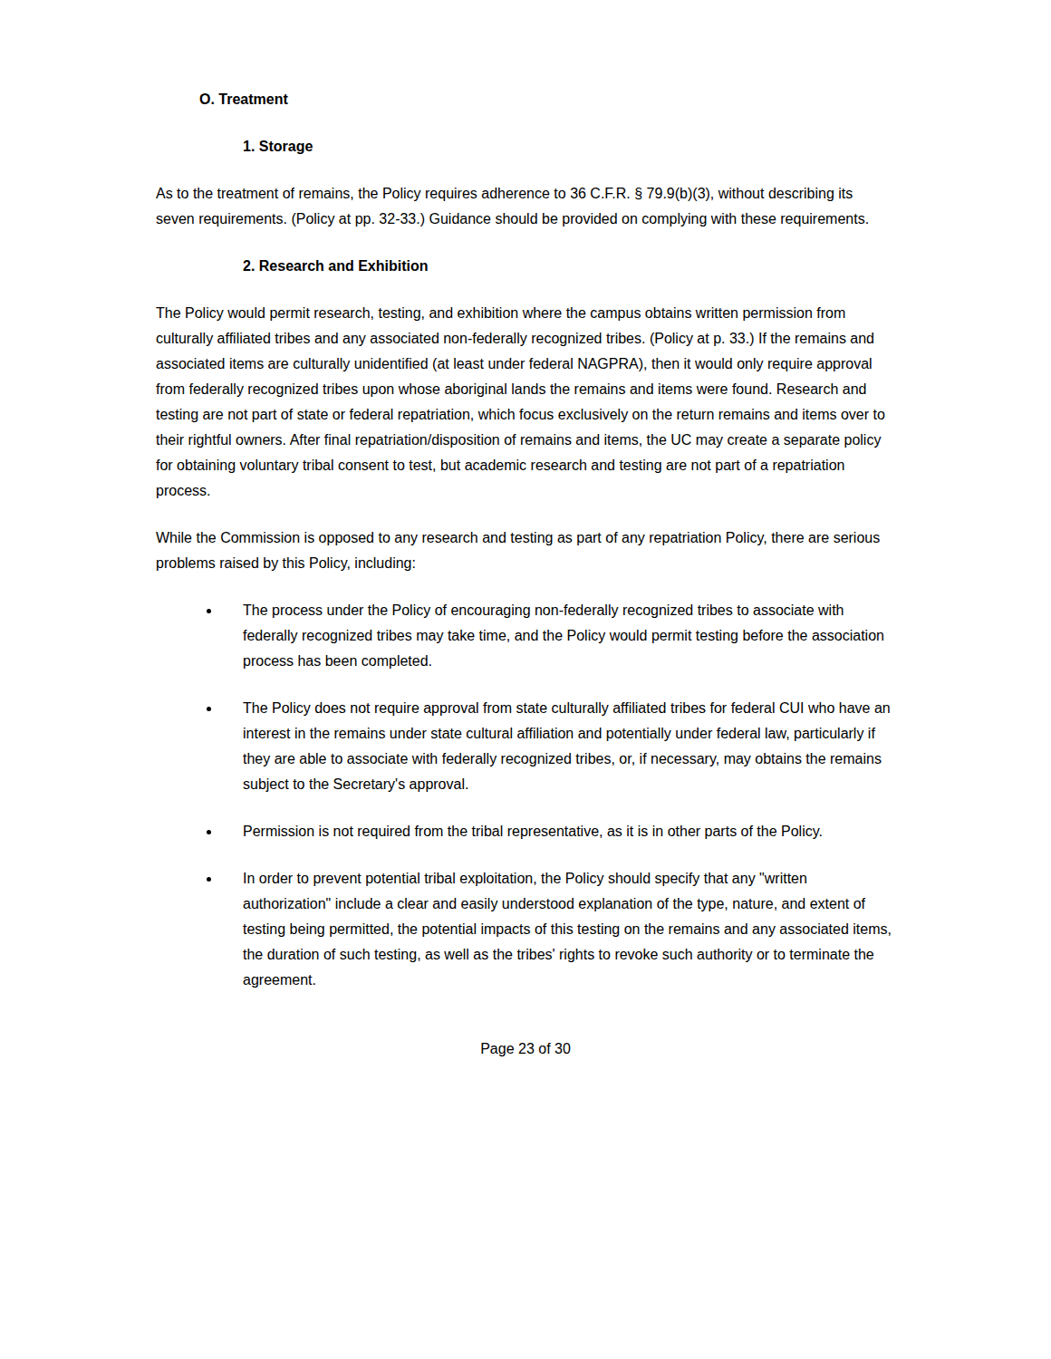O. Treatment
1. Storage
As to the treatment of remains, the Policy requires adherence to 36 C.F.R. § 79.9(b)(3), without describing its seven requirements. (Policy at pp. 32-33.) Guidance should be provided on complying with these requirements.
2. Research and Exhibition
The Policy would permit research, testing, and exhibition where the campus obtains written permission from culturally affiliated tribes and any associated non-federally recognized tribes. (Policy at p. 33.) If the remains and associated items are culturally unidentified (at least under federal NAGPRA), then it would only require approval from federally recognized tribes upon whose aboriginal lands the remains and items were found. Research and testing are not part of state or federal repatriation, which focus exclusively on the return remains and items over to their rightful owners. After final repatriation/disposition of remains and items, the UC may create a separate policy for obtaining voluntary tribal consent to test, but academic research and testing are not part of a repatriation process.
While the Commission is opposed to any research and testing as part of any repatriation Policy, there are serious problems raised by this Policy, including:
The process under the Policy of encouraging non-federally recognized tribes to associate with federally recognized tribes may take time, and the Policy would permit testing before the association process has been completed.
The Policy does not require approval from state culturally affiliated tribes for federal CUI who have an interest in the remains under state cultural affiliation and potentially under federal law, particularly if they are able to associate with federally recognized tribes, or, if necessary, may obtains the remains subject to the Secretary's approval.
Permission is not required from the tribal representative, as it is in other parts of the Policy.
In order to prevent potential tribal exploitation, the Policy should specify that any "written authorization" include a clear and easily understood explanation of the type, nature, and extent of testing being permitted, the potential impacts of this testing on the remains and any associated items, the duration of such testing, as well as the tribes' rights to revoke such authority or to terminate the agreement.
Page 23 of 30